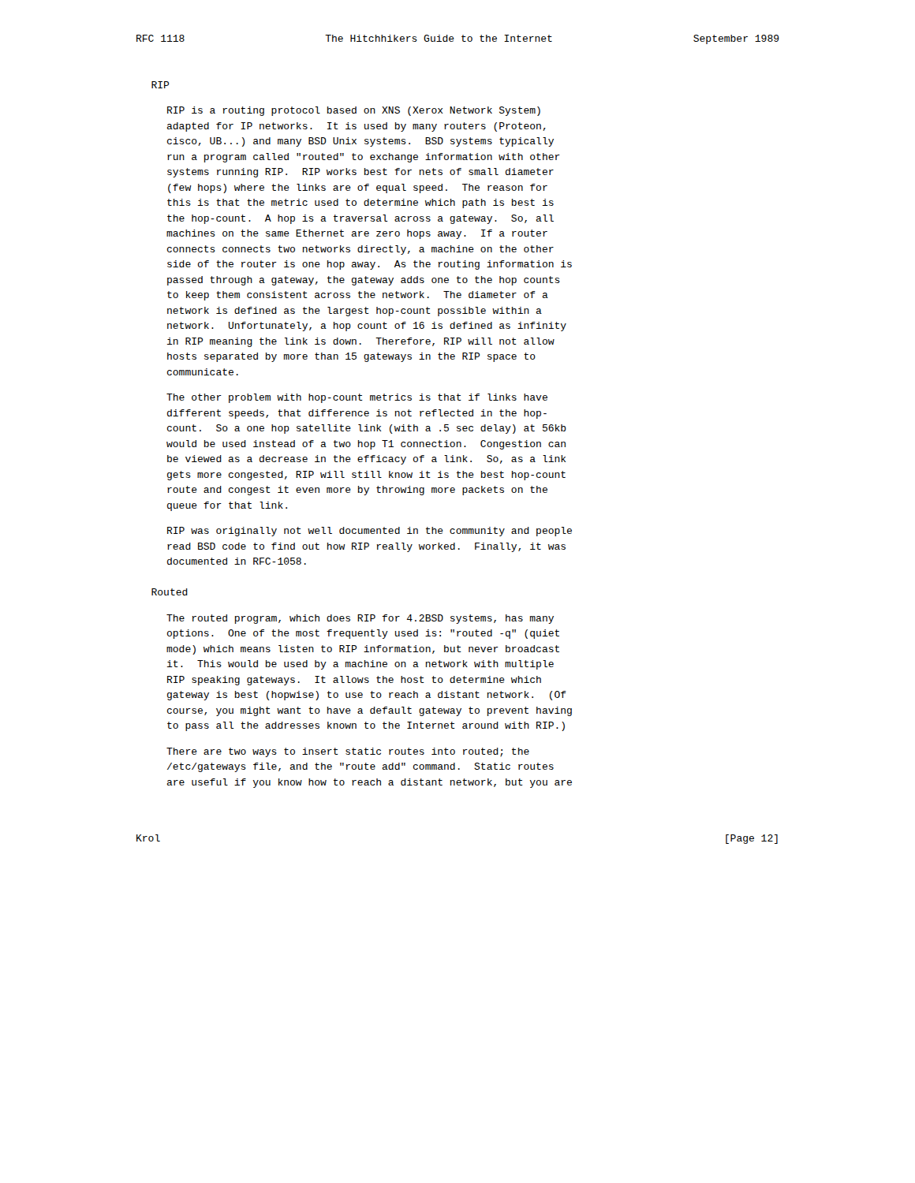RFC 1118 The Hitchhikers Guide to the Internet September 1989
RIP
RIP is a routing protocol based on XNS (Xerox Network System) adapted for IP networks. It is used by many routers (Proteon, cisco, UB...) and many BSD Unix systems. BSD systems typically run a program called "routed" to exchange information with other systems running RIP. RIP works best for nets of small diameter (few hops) where the links are of equal speed. The reason for this is that the metric used to determine which path is best is the hop-count. A hop is a traversal across a gateway. So, all machines on the same Ethernet are zero hops away. If a router connects connects two networks directly, a machine on the other side of the router is one hop away. As the routing information is passed through a gateway, the gateway adds one to the hop counts to keep them consistent across the network. The diameter of a network is defined as the largest hop-count possible within a network. Unfortunately, a hop count of 16 is defined as infinity in RIP meaning the link is down. Therefore, RIP will not allow hosts separated by more than 15 gateways in the RIP space to communicate.
The other problem with hop-count metrics is that if links have different speeds, that difference is not reflected in the hop- count. So a one hop satellite link (with a .5 sec delay) at 56kb would be used instead of a two hop T1 connection. Congestion can be viewed as a decrease in the efficacy of a link. So, as a link gets more congested, RIP will still know it is the best hop-count route and congest it even more by throwing more packets on the queue for that link.
RIP was originally not well documented in the community and people read BSD code to find out how RIP really worked. Finally, it was documented in RFC-1058.
Routed
The routed program, which does RIP for 4.2BSD systems, has many options. One of the most frequently used is: "routed -q" (quiet mode) which means listen to RIP information, but never broadcast it. This would be used by a machine on a network with multiple RIP speaking gateways. It allows the host to determine which gateway is best (hopwise) to use to reach a distant network. (Of course, you might want to have a default gateway to prevent having to pass all the addresses known to the Internet around with RIP.)
There are two ways to insert static routes into routed; the /etc/gateways file, and the "route add" command. Static routes are useful if you know how to reach a distant network, but you are
Krol [Page 12]